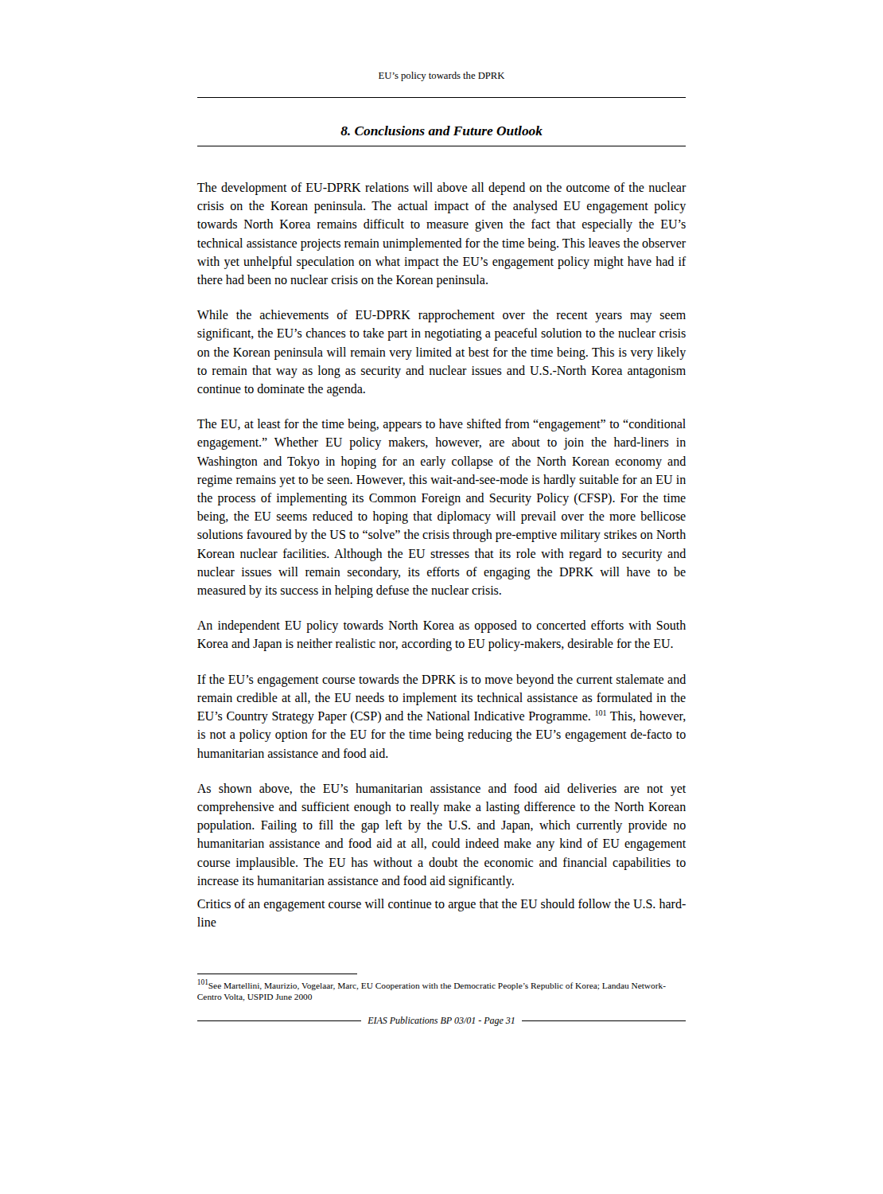EU’s policy towards the DPRK
8. Conclusions and Future Outlook
The development of EU-DPRK relations will above all depend on the outcome of the nuclear crisis on the Korean peninsula. The actual impact of the analysed EU engagement policy towards North Korea remains difficult to measure given the fact that especially the EU’s technical assistance projects remain unimplemented for the time being. This leaves the observer with yet unhelpful speculation on what impact the EU’s engagement policy might have had if there had been no nuclear crisis on the Korean peninsula.
While the achievements of EU-DPRK rapprochement over the recent years may seem significant, the EU’s chances to take part in negotiating a peaceful solution to the nuclear crisis on the Korean peninsula will remain very limited at best for the time being. This is very likely to remain that way as long as security and nuclear issues and U.S.-North Korea antagonism continue to dominate the agenda.
The EU, at least for the time being, appears to have shifted from “engagement” to “conditional engagement.” Whether EU policy makers, however, are about to join the hard-liners in Washington and Tokyo in hoping for an early collapse of the North Korean economy and regime remains yet to be seen. However, this wait-and-see-mode is hardly suitable for an EU in the process of implementing its Common Foreign and Security Policy (CFSP). For the time being, the EU seems reduced to hoping that diplomacy will prevail over the more bellicose solutions favoured by the US to “solve” the crisis through pre-emptive military strikes on North Korean nuclear facilities. Although the EU stresses that its role with regard to security and nuclear issues will remain secondary, its efforts of engaging the DPRK will have to be measured by its success in helping defuse the nuclear crisis.
An independent EU policy towards North Korea as opposed to concerted efforts with South Korea and Japan is neither realistic nor, according to EU policy-makers, desirable for the EU.
If the EU’s engagement course towards the DPRK is to move beyond the current stalemate and remain credible at all, the EU needs to implement its technical assistance as formulated in the EU’s Country Strategy Paper (CSP) and the National Indicative Programme. 101 This, however, is not a policy option for the EU for the time being reducing the EU’s engagement de-facto to humanitarian assistance and food aid.
As shown above, the EU’s humanitarian assistance and food aid deliveries are not yet comprehensive and sufficient enough to really make a lasting difference to the North Korean population. Failing to fill the gap left by the U.S. and Japan, which currently provide no humanitarian assistance and food aid at all, could indeed make any kind of EU engagement course implausible. The EU has without a doubt the economic and financial capabilities to increase its humanitarian assistance and food aid significantly.
Critics of an engagement course will continue to argue that the EU should follow the U.S. hard-line
101See Martellini, Maurizio, Vogelaar, Marc, EU Cooperation with the Democratic People’s Republic of Korea; Landau Network-Centro Volta, USPID June 2000
EIAS Publications BP 03/01 - Page 31